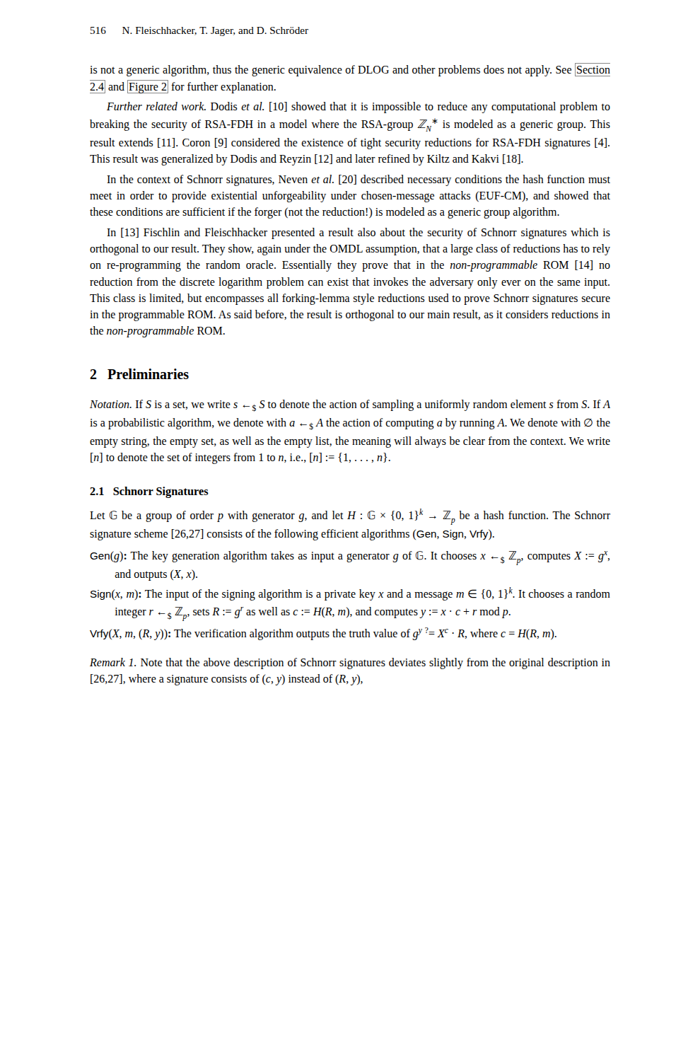516 N. Fleischhacker, T. Jager, and D. Schröder
is not a generic algorithm, thus the generic equivalence of DLOG and other problems does not apply. See Section 2.4 and Figure 2 for further explanation.
Further related work. Dodis et al. [10] showed that it is impossible to reduce any computational problem to breaking the security of RSA-FDH in a model where the RSA-group ℤN∗ is modeled as a generic group. This result extends [11]. Coron [9] considered the existence of tight security reductions for RSA-FDH signatures [4]. This result was generalized by Dodis and Reyzin [12] and later refined by Kiltz and Kakvi [18].
In the context of Schnorr signatures, Neven et al. [20] described necessary conditions the hash function must meet in order to provide existential unforgeability under chosen-message attacks (EUF-CM), and showed that these conditions are sufficient if the forger (not the reduction!) is modeled as a generic group algorithm.
In [13] Fischlin and Fleischhacker presented a result also about the security of Schnorr signatures which is orthogonal to our result. They show, again under the OMDL assumption, that a large class of reductions has to rely on re-programming the random oracle. Essentially they prove that in the non-programmable ROM [14] no reduction from the discrete logarithm problem can exist that invokes the adversary only ever on the same input. This class is limited, but encompasses all forking-lemma style reductions used to prove Schnorr signatures secure in the programmable ROM. As said before, the result is orthogonal to our main result, as it considers reductions in the non-programmable ROM.
2 Preliminaries
Notation. If S is a set, we write s ←$ S to denote the action of sampling a uniformly random element s from S. If A is a probabilistic algorithm, we denote with a ←$ A the action of computing a by running A. We denote with ∅ the empty string, the empty set, as well as the empty list, the meaning will always be clear from the context. We write [n] to denote the set of integers from 1 to n, i.e., [n] := {1, . . . , n}.
2.1 Schnorr Signatures
Let 𝔾 be a group of order p with generator g, and let H : 𝔾 × {0, 1}k → ℤp be a hash function. The Schnorr signature scheme [26,27] consists of the following efficient algorithms (Gen, Sign, Vrfy).
Gen(g): The key generation algorithm takes as input a generator g of 𝔾. It chooses x ←$ ℤp, computes X := gx, and outputs (X, x).
Sign(x, m): The input of the signing algorithm is a private key x and a message m ∈ {0, 1}k. It chooses a random integer r ←$ ℤp, sets R := gr as well as c := H(R, m), and computes y := x · c + r mod p.
Vrfy(X, m, (R, y)): The verification algorithm outputs the truth value of gy ?= Xc · R, where c = H(R, m).
Remark 1. Note that the above description of Schnorr signatures deviates slightly from the original description in [26,27], where a signature consists of (c, y) instead of (R, y),